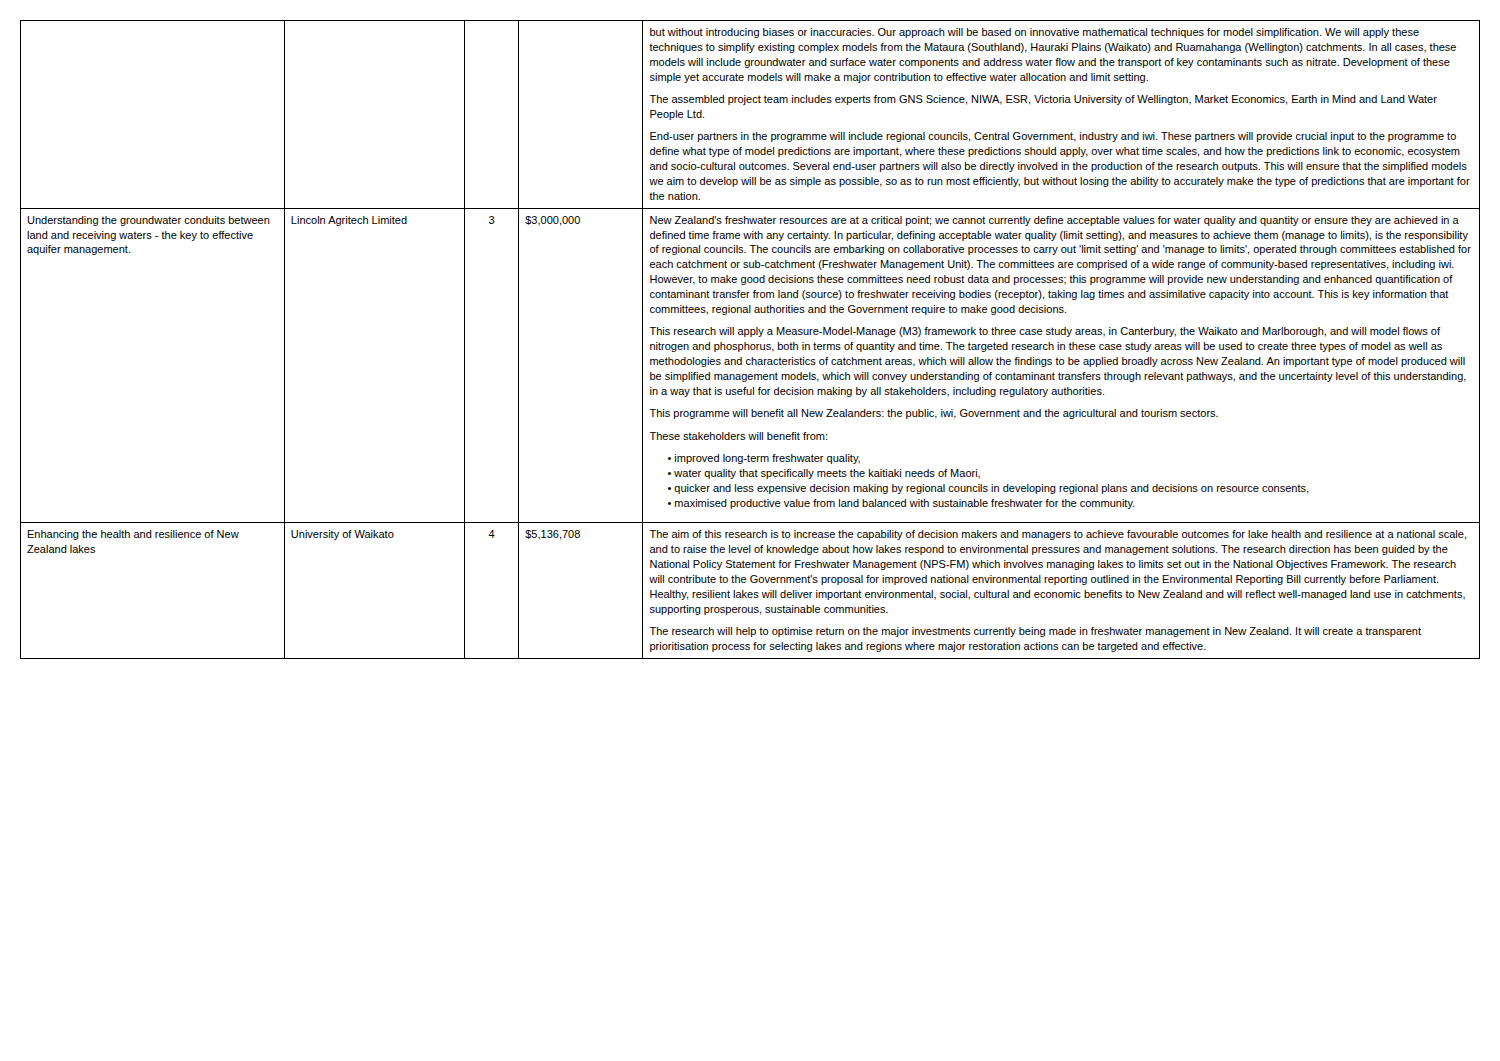| | | | | but without introducing biases or inaccuracies. Our approach will be based on innovative mathematical techniques for model simplification. We will apply these techniques to simplify existing complex models from the Mataura (Southland), Hauraki Plains (Waikato) and Ruamahanga (Wellington) catchments. In all cases, these models will include groundwater and surface water components and address water flow and the transport of key contaminants such as nitrate. Development of these simple yet accurate models will make a major contribution to effective water allocation and limit setting. The assembled project team includes experts from GNS Science, NIWA, ESR, Victoria University of Wellington, Market Economics, Earth in Mind and Land Water People Ltd. End-user partners in the programme will include regional councils, Central Government, industry and iwi. These partners will provide crucial input to the programme to define what type of model predictions are important, where these predictions should apply, over what time scales, and how the predictions link to economic, ecosystem and socio-cultural outcomes. Several end-user partners will also be directly involved in the production of the research outputs. This will ensure that the simplified models we aim to develop will be as simple as possible, so as to run most efficiently, but without losing the ability to accurately make the type of predictions that are important for the nation. |
| Understanding the groundwater conduits between land and receiving waters - the key to effective aquifer management. | Lincoln Agritech Limited | 3 | $3,000,000 | New Zealand's freshwater resources are at a critical point; we cannot currently define acceptable values for water quality and quantity or ensure they are achieved in a defined time frame with any certainty. In particular, defining acceptable water quality (limit setting), and measures to achieve them (manage to limits), is the responsibility of regional councils. The councils are embarking on collaborative processes to carry out 'limit setting' and 'manage to limits', operated through committees established for each catchment or sub-catchment (Freshwater Management Unit). The committees are comprised of a wide range of community-based representatives, including iwi. However, to make good decisions these committees need robust data and processes; this programme will provide new understanding and enhanced quantification of contaminant transfer from land (source) to freshwater receiving bodies (receptor), taking lag times and assimilative capacity into account. This is key information that committees, regional authorities and the Government require to make good decisions. This research will apply a Measure-Model-Manage (M3) framework to three case study areas, in Canterbury, the Waikato and Marlborough, and will model flows of nitrogen and phosphorus, both in terms of quantity and time. The targeted research in these case study areas will be used to create three types of model as well as methodologies and characteristics of catchment areas, which will allow the findings to be applied broadly across New Zealand. An important type of model produced will be simplified management models, which will convey understanding of contaminant transfers through relevant pathways, and the uncertainty level of this understanding, in a way that is useful for decision making by all stakeholders, including regulatory authorities. This programme will benefit all New Zealanders: the public, iwi, Government and the agricultural and tourism sectors. These stakeholders will benefit from: improved long-term freshwater quality, water quality that specifically meets the kaitiaki needs of Maori, quicker and less expensive decision making by regional councils in developing regional plans and decisions on resource consents, maximised productive value from land balanced with sustainable freshwater for the community. |
| Enhancing the health and resilience of New Zealand lakes | University of Waikato | 4 | $5,136,708 | The aim of this research is to increase the capability of decision makers and managers to achieve favourable outcomes for lake health and resilience at a national scale, and to raise the level of knowledge about how lakes respond to environmental pressures and management solutions. The research direction has been guided by the National Policy Statement for Freshwater Management (NPS-FM) which involves managing lakes to limits set out in the National Objectives Framework. The research will contribute to the Government's proposal for improved national environmental reporting outlined in the Environmental Reporting Bill currently before Parliament. Healthy, resilient lakes will deliver important environmental, social, cultural and economic benefits to New Zealand and will reflect well-managed land use in catchments, supporting prosperous, sustainable communities. The research will help to optimise return on the major investments currently being made in freshwater management in New Zealand. It will create a transparent prioritisation process for selecting lakes and regions where major restoration actions can be targeted and effective. |